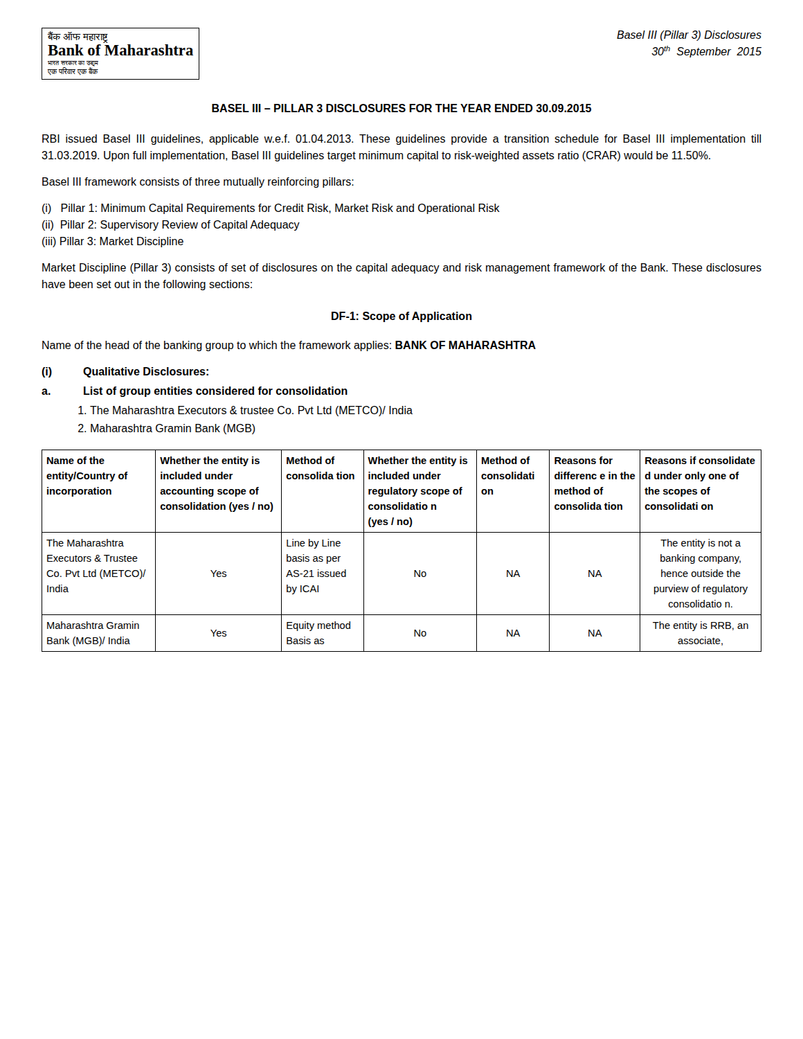बैंक ऑफ महाराष्ट्र
Bank of Maharashtra
भारत सरकार का उद्यम
एक परिवार एक बैंक
Basel III (Pillar 3) Disclosures
30th September 2015
BASEL III – PILLAR 3 DISCLOSURES FOR THE YEAR ENDED 30.09.2015
RBI issued Basel III guidelines, applicable w.e.f. 01.04.2013. These guidelines provide a transition schedule for Basel III implementation till 31.03.2019. Upon full implementation, Basel III guidelines target minimum capital to risk-weighted assets ratio (CRAR) would be 11.50%.
Basel III framework consists of three mutually reinforcing pillars:
(i) Pillar 1: Minimum Capital Requirements for Credit Risk, Market Risk and Operational Risk
(ii) Pillar 2: Supervisory Review of Capital Adequacy
(iii) Pillar 3: Market Discipline
Market Discipline (Pillar 3) consists of set of disclosures on the capital adequacy and risk management framework of the Bank. These disclosures have been set out in the following sections:
DF-1: Scope of Application
Name of the head of the banking group to which the framework applies: BANK OF MAHARASHTRA
(i) Qualitative Disclosures:
a. List of group entities considered for consolidation
The Maharashtra Executors & trustee Co. Pvt Ltd (METCO)/ India
Maharashtra Gramin Bank (MGB)
| Name of the entity/Country of incorporation | Whether the entity is included under accounting scope of consolidation (yes / no) | Method of consolida tion | Whether the entity is included under regulatory scope of consolidatio n (yes / no) | Method of consolidati on | Reasons for differenc e in the method of consolida tion | Reasons if consolidate d under only one of the scopes of consolidati on |
| --- | --- | --- | --- | --- | --- | --- |
| The Maharashtra Executors & Trustee Co. Pvt Ltd (METCO)/ India | Yes | Line by Line basis as per AS-21 issued by ICAI | No | NA | NA | The entity is not a banking company, hence outside the purview of regulatory consolidatio n. |
| Maharashtra Gramin Bank (MGB)/ India | Yes | Equity method Basis as | No | NA | NA | The entity is RRB, an associate, |